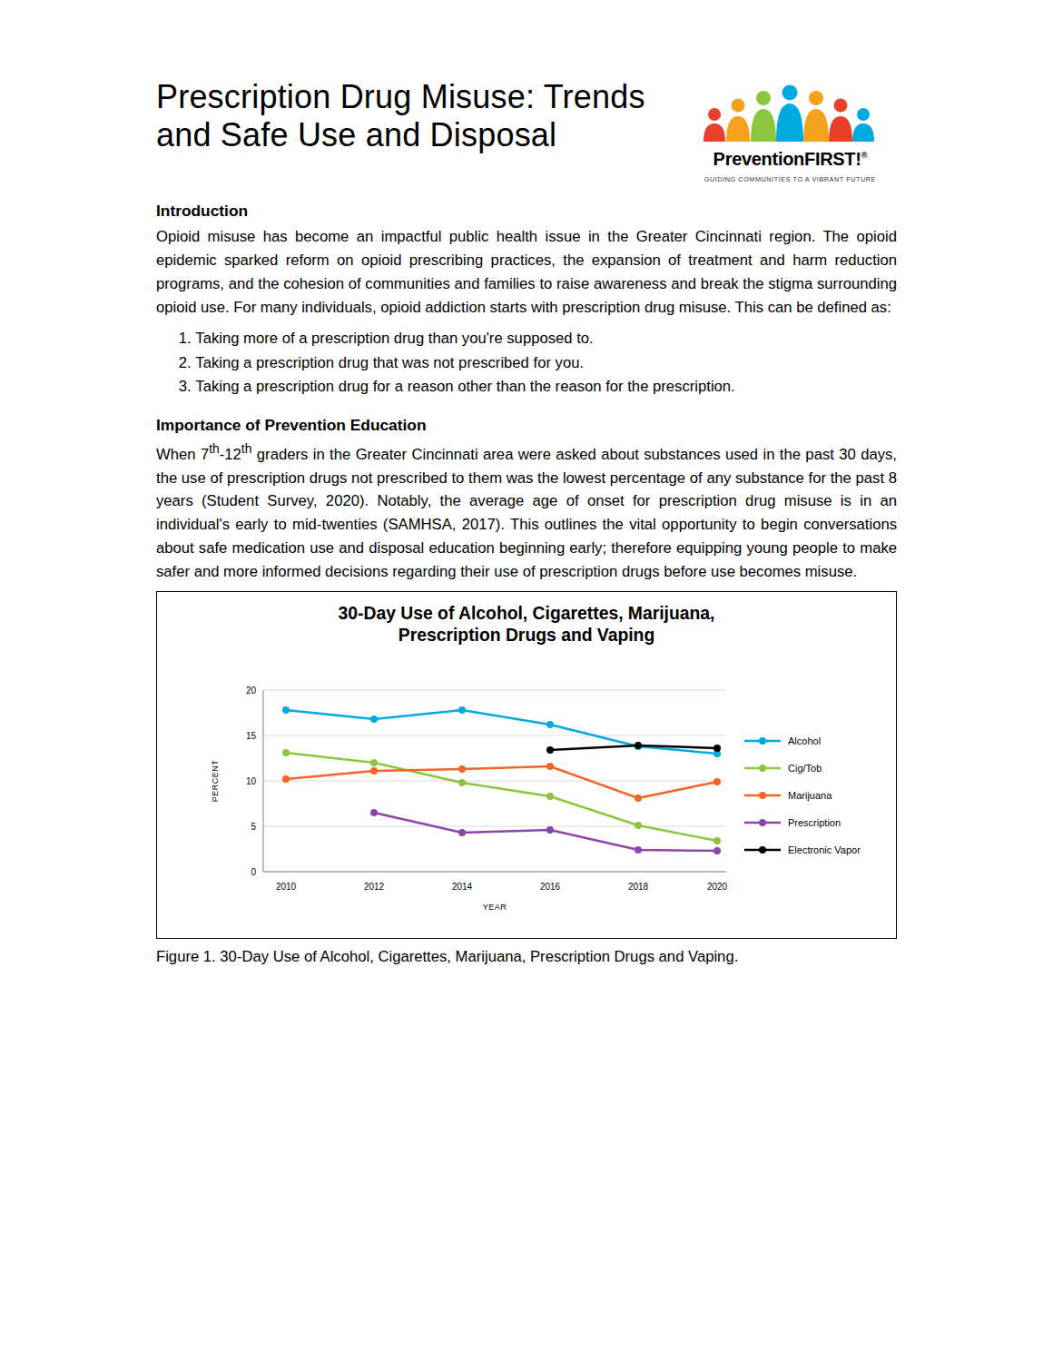Prescription Drug Misuse: Trends and Safe Use and Disposal
PreventionFIRST!®
GUIDING COMMUNITIES TO A VIBRANT FUTURE
Introduction
Opioid misuse has become an impactful public health issue in the Greater Cincinnati region. The opioid epidemic sparked reform on opioid prescribing practices, the expansion of treatment and harm reduction programs, and the cohesion of communities and families to raise awareness and break the stigma surrounding opioid use. For many individuals, opioid addiction starts with prescription drug misuse. This can be defined as:
Taking more of a prescription drug than you're supposed to.
Taking a prescription drug that was not prescribed for you.
Taking a prescription drug for a reason other than the reason for the prescription.
Importance of Prevention Education
When 7th-12th graders in the Greater Cincinnati area were asked about substances used in the past 30 days, the use of prescription drugs not prescribed to them was the lowest percentage of any substance for the past 8 years (Student Survey, 2020). Notably, the average age of onset for prescription drug misuse is in an individual's early to mid-twenties (SAMHSA, 2017). This outlines the vital opportunity to begin conversations about safe medication use and disposal education beginning early; therefore equipping young people to make safer and more informed decisions regarding their use of prescription drugs before use becomes misuse.
30-Day Use of Alcohol, Cigarettes, Marijuana,
Prescription Drugs and Vaping
20 15 10 5 0 2010 2012 2014 2016 2018 2020 YEAR PERCENT Alcohol Cig/Tob Marijuana Prescription Electronic Vapor
Figure 1. 30-Day Use of Alcohol, Cigarettes, Marijuana, Prescription Drugs and Vaping.